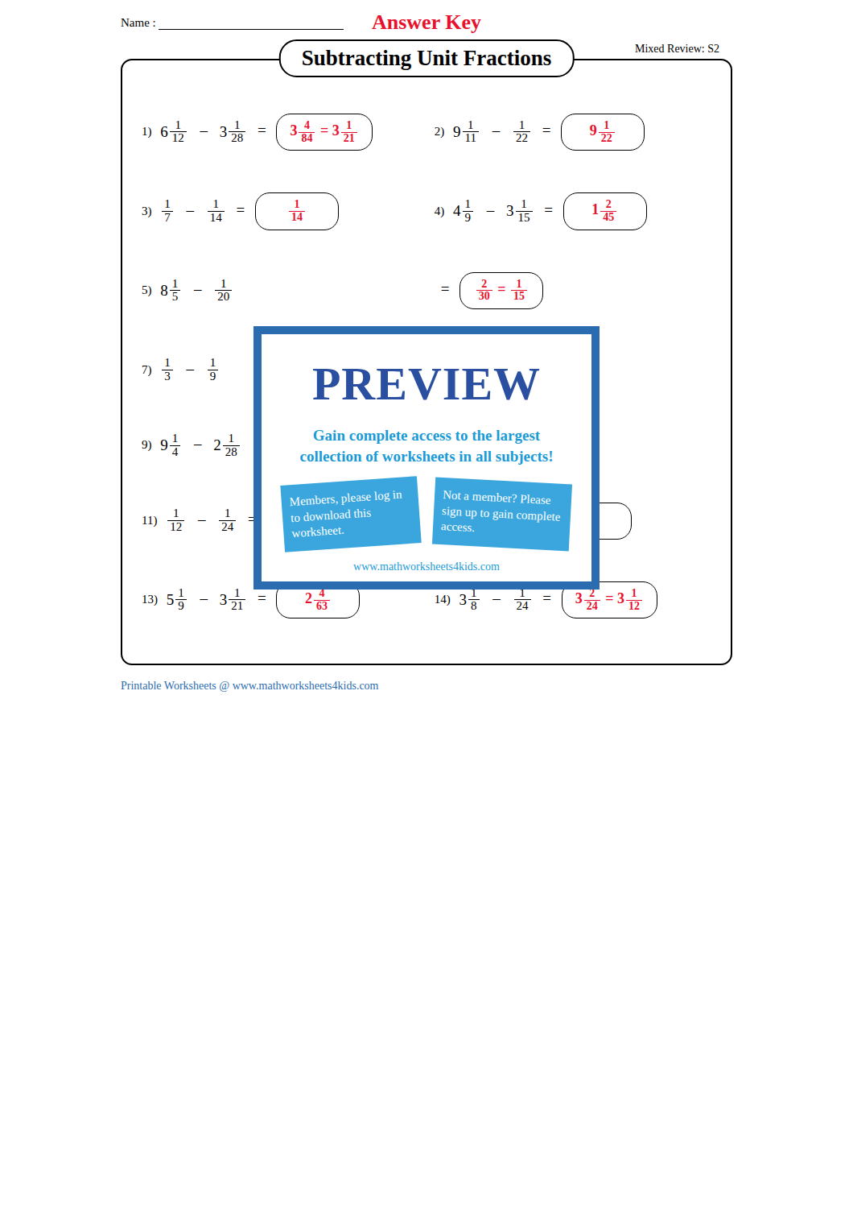Name :
Answer Key
Subtracting Unit Fractions
Mixed Review: S2
| 1) 6 1 12 – 3 1 28 = 3 4 84 = 3 1 21 | 2) 9 1 11 – 1 22 = 9 1 22 |
| 3) 1 7 – 1 14 = 1 14 | 4) 4 1 9 – 3 1 15 = 1 2 45 |
| 5) 8 1 5 – 1 20 | = 2 30 = 1 15 |
| 7) 1 3 – 1 9 | = 5 2 6 = 5 1 3 |
| 9) 9 1 4 – 2 1 28 | = 0 |
| 11) 1 12 – 1 24 = 1 24 | 12) 1 7 – 1 9 = 2 63 |
| 13) 5 1 9 – 3 1 21 = 2 4 63 | 14) 3 1 8 – 1 24 = 3 2 24 = 3 1 12 |
PREVIEW
Gain complete access to the largest
collection of worksheets in all subjects!
Members, please log in to download this worksheet.
Not a member? Please sign up to gain complete access.
www.mathworksheets4kids.com
Printable Worksheets @ www.mathworksheets4kids.com